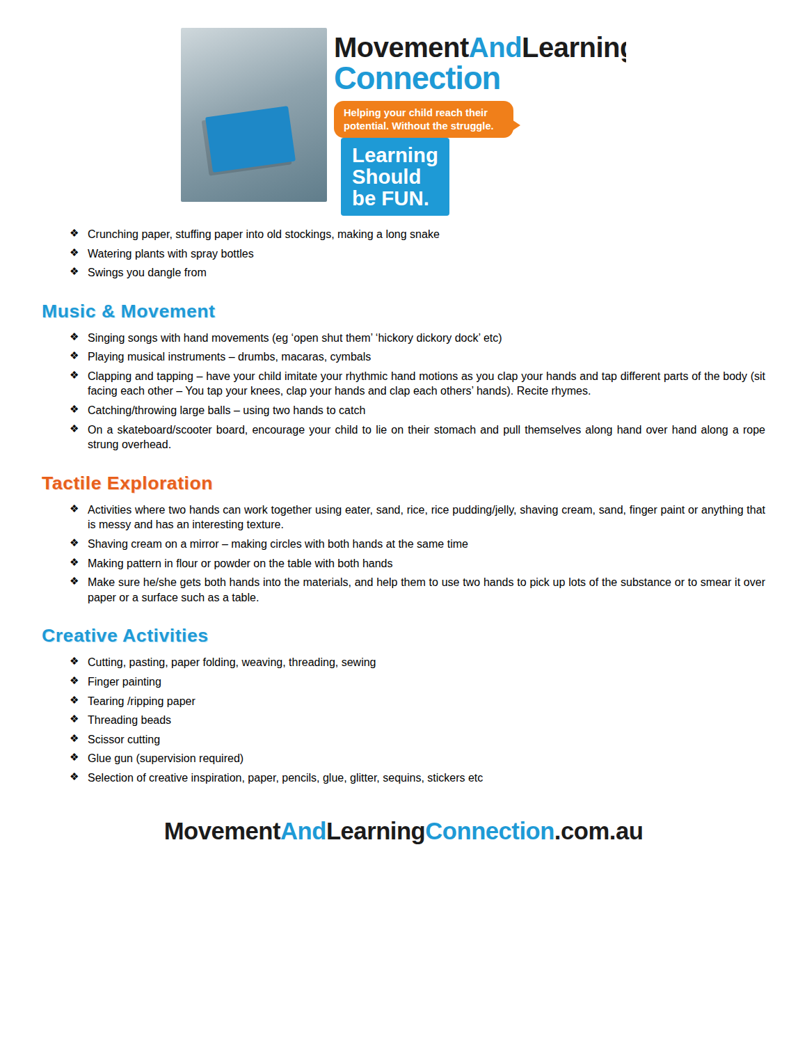Movement And Learning
Connection
Helping your child reach their potential. Without the struggle. Learning
Should
be FUN.
Crunching paper, stuffing paper into old stockings, making a long snake
Watering plants with spray bottles
Swings you dangle from
Music & Movement
Singing songs with hand movements (eg ‘open shut them’ ‘hickory dickory dock’ etc)
Playing musical instruments – drumbs, macaras, cymbals
Clapping and tapping – have your child imitate your rhythmic hand motions as you clap your hands and tap different parts of the body (sit facing each other – You tap your knees, clap your hands and clap each others’ hands). Recite rhymes.
Catching/throwing large balls – using two hands to catch
On a skateboard/scooter board, encourage your child to lie on their stomach and pull themselves along hand over hand along a rope strung overhead.
Tactile Exploration
Activities where two hands can work together using eater, sand, rice, rice pudding/jelly, shaving cream, sand, finger paint or anything that is messy and has an interesting texture.
Shaving cream on a mirror – making circles with both hands at the same time
Making pattern in flour or powder on the table with both hands
Make sure he/she gets both hands into the materials, and help them to use two hands to pick up lots of the substance or to smear it over paper or a surface such as a table.
Creative Activities
Cutting, pasting, paper folding, weaving, threading, sewing
Finger painting
Tearing /ripping paper
Threading beads
Scissor cutting
Glue gun (supervision required)
Selection of creative inspiration, paper, pencils, glue, glitter, sequins, stickers etc
Movement And Learning Connection.com.au